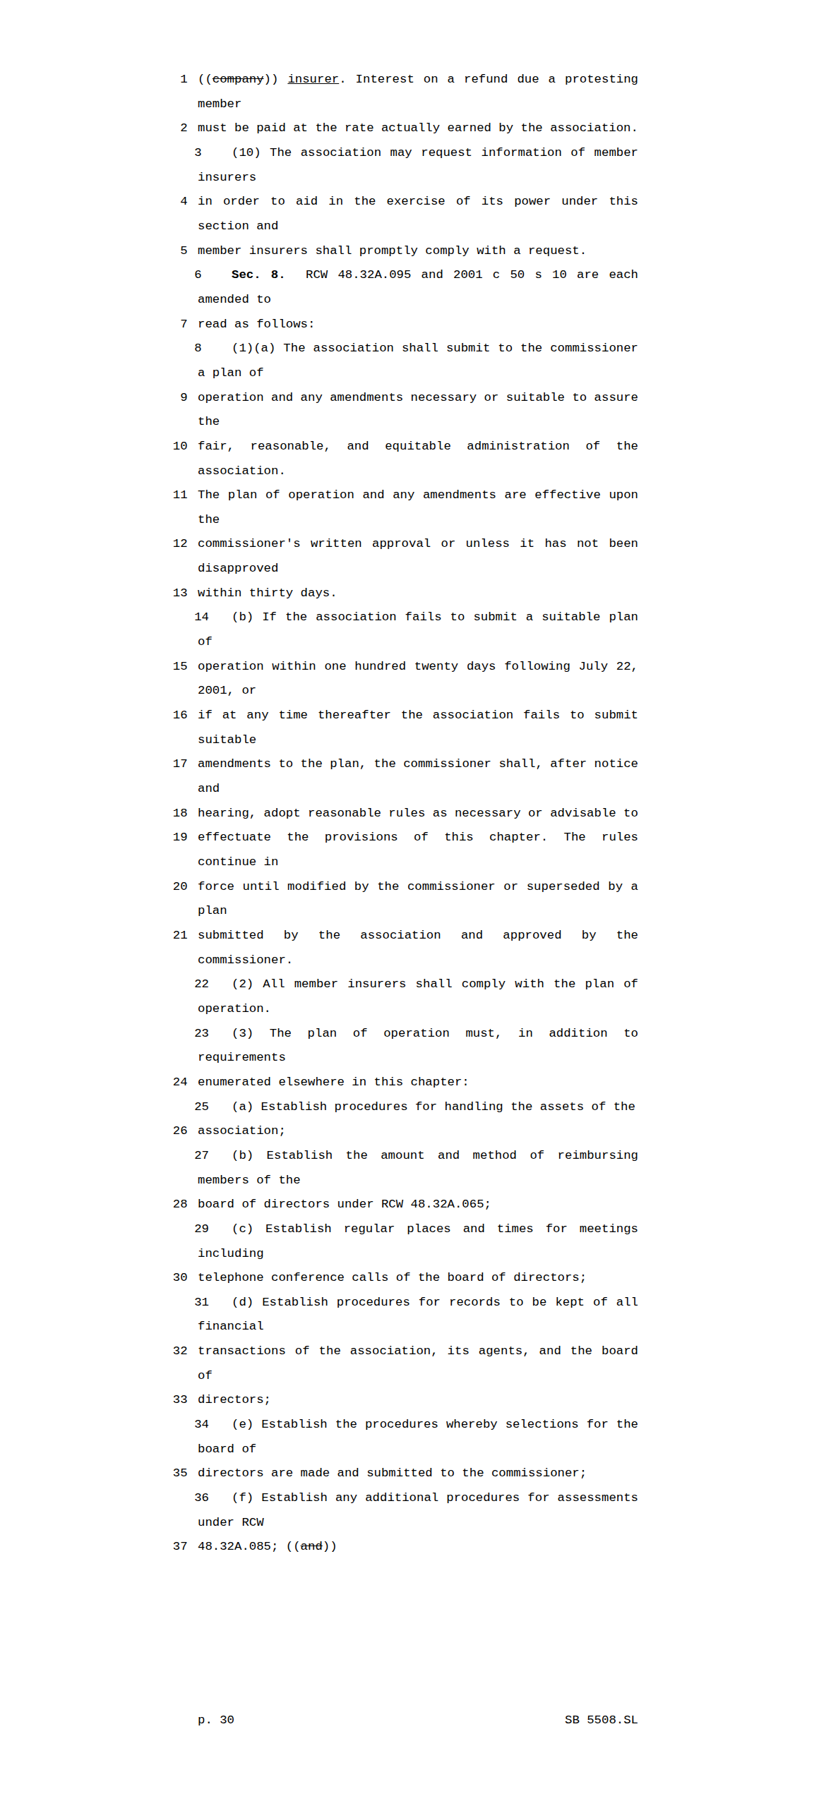1((company)) insurer. Interest on a refund due a protesting member
2must be paid at the rate actually earned by the association.
3(10) The association may request information of member insurers
4in order to aid in the exercise of its power under this section and
5member insurers shall promptly comply with a request.
6 Sec. 8. RCW 48.32A.095 and 2001 c 50 s 10 are each amended to
7read as follows:
8(1)(a) The association shall submit to the commissioner a plan of
9operation and any amendments necessary or suitable to assure the
10fair, reasonable, and equitable administration of the association.
11 The plan of operation and any amendments are effective upon the
12commissioner's written approval or unless it has not been disapproved
13within thirty days.
14(b) If the association fails to submit a suitable plan of
15operation within one hundred twenty days following July 22, 2001, or
16if at any time thereafter the association fails to submit suitable
17amendments to the plan, the commissioner shall, after notice and
18hearing, adopt reasonable rules as necessary or advisable to
19effectuate the provisions of this chapter. The rules continue in
20force until modified by the commissioner or superseded by a plan
21submitted by the association and approved by the commissioner.
22(2) All member insurers shall comply with the plan of operation.
23(3) The plan of operation must, in addition to requirements
24enumerated elsewhere in this chapter:
25(a) Establish procedures for handling the assets of the
26association;
27(b) Establish the amount and method of reimbursing members of the
28board of directors under RCW 48.32A.065;
29(c) Establish regular places and times for meetings including
30telephone conference calls of the board of directors;
31(d) Establish procedures for records to be kept of all financial
32transactions of the association, its agents, and the board of
33directors;
34(e) Establish the procedures whereby selections for the board of
35directors are made and submitted to the commissioner;
36(f) Establish any additional procedures for assessments under RCW
3748.32A.085; ((and))
p. 30 SB 5508.SL